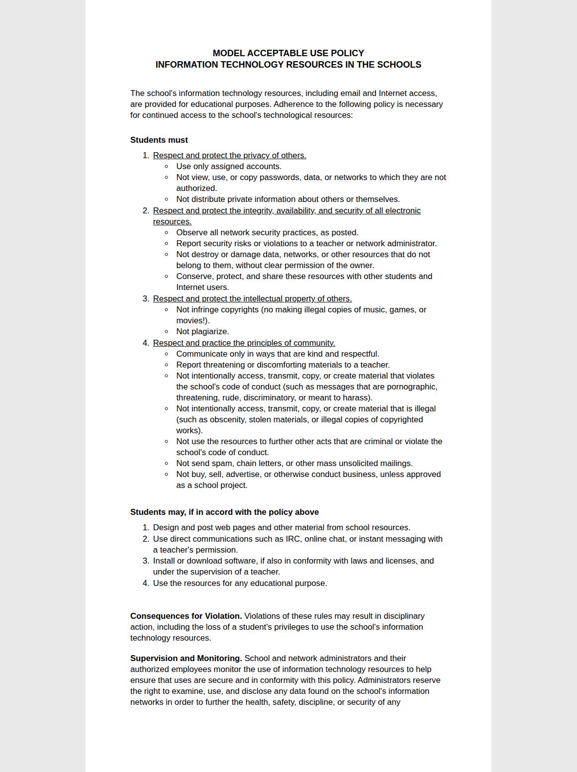MODEL ACCEPTABLE USE POLICY
INFORMATION TECHNOLOGY RESOURCES IN THE SCHOOLS
The school's information technology resources, including email and Internet access, are provided for educational purposes. Adherence to the following policy is necessary for continued access to the school's technological resources:
Students must
Respect and protect the privacy of others.
Use only assigned accounts.
Not view, use, or copy passwords, data, or networks to which they are not authorized.
Not distribute private information about others or themselves.
Respect and protect the integrity, availability, and security of all electronic resources.
Observe all network security practices, as posted.
Report security risks or violations to a teacher or network administrator.
Not destroy or damage data, networks, or other resources that do not belong to them, without clear permission of the owner.
Conserve, protect, and share these resources with other students and Internet users.
Respect and protect the intellectual property of others.
Not infringe copyrights (no making illegal copies of music, games, or movies!).
Not plagiarize.
Respect and practice the principles of community.
Communicate only in ways that are kind and respectful.
Report threatening or discomforting materials to a teacher.
Not intentionally access, transmit, copy, or create material that violates the school's code of conduct (such as messages that are pornographic, threatening, rude, discriminatory, or meant to harass).
Not intentionally access, transmit, copy, or create material that is illegal (such as obscenity, stolen materials, or illegal copies of copyrighted works).
Not use the resources to further other acts that are criminal or violate the school's code of conduct.
Not send spam, chain letters, or other mass unsolicited mailings.
Not buy, sell, advertise, or otherwise conduct business, unless approved as a school project.
Students may, if in accord with the policy above
Design and post web pages and other material from school resources.
Use direct communications such as IRC, online chat, or instant messaging with a teacher's permission.
Install or download software, if also in conformity with laws and licenses, and under the supervision of a teacher.
Use the resources for any educational purpose.
Consequences for Violation. Violations of these rules may result in disciplinary action, including the loss of a student's privileges to use the school's information technology resources.
Supervision and Monitoring. School and network administrators and their authorized employees monitor the use of information technology resources to help ensure that uses are secure and in conformity with this policy. Administrators reserve the right to examine, use, and disclose any data found on the school's information networks in order to further the health, safety, discipline, or security of any